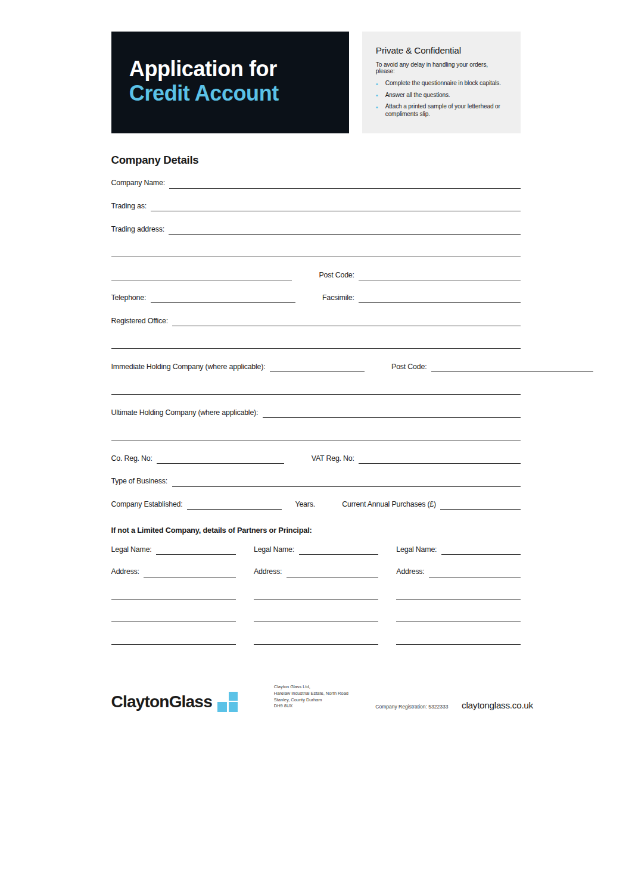Application forCredit Account
Private & Confidential
To avoid any delay in handling your orders, please:
Complete the questionnaire in block capitals.
Answer all the questions.
Attach a printed sample of your letterhead or compliments slip.
Company Details
Company Name:
Trading as:
Trading address:
Post Code:
Telephone:
Facsimile:
Registered Office:
Immediate Holding Company (where applicable):
Post Code:
Ultimate Holding Company (where applicable):
Co. Reg. No:
VAT Reg. No:
Type of Business:
Company Established: Years. Current Annual Purchases (£)
If not a Limited Company, details of Partners or Principal:
Legal Name:
Address:
Legal Name:
Address:
Legal Name:
Address:
ClaytonGlass
Clayton Glass Ltd,
Harelaw Industrial Estate, North Road
Stanley, County Durham
DH9 8UX
Company Registration: 5322333
claytonglass.co.uk